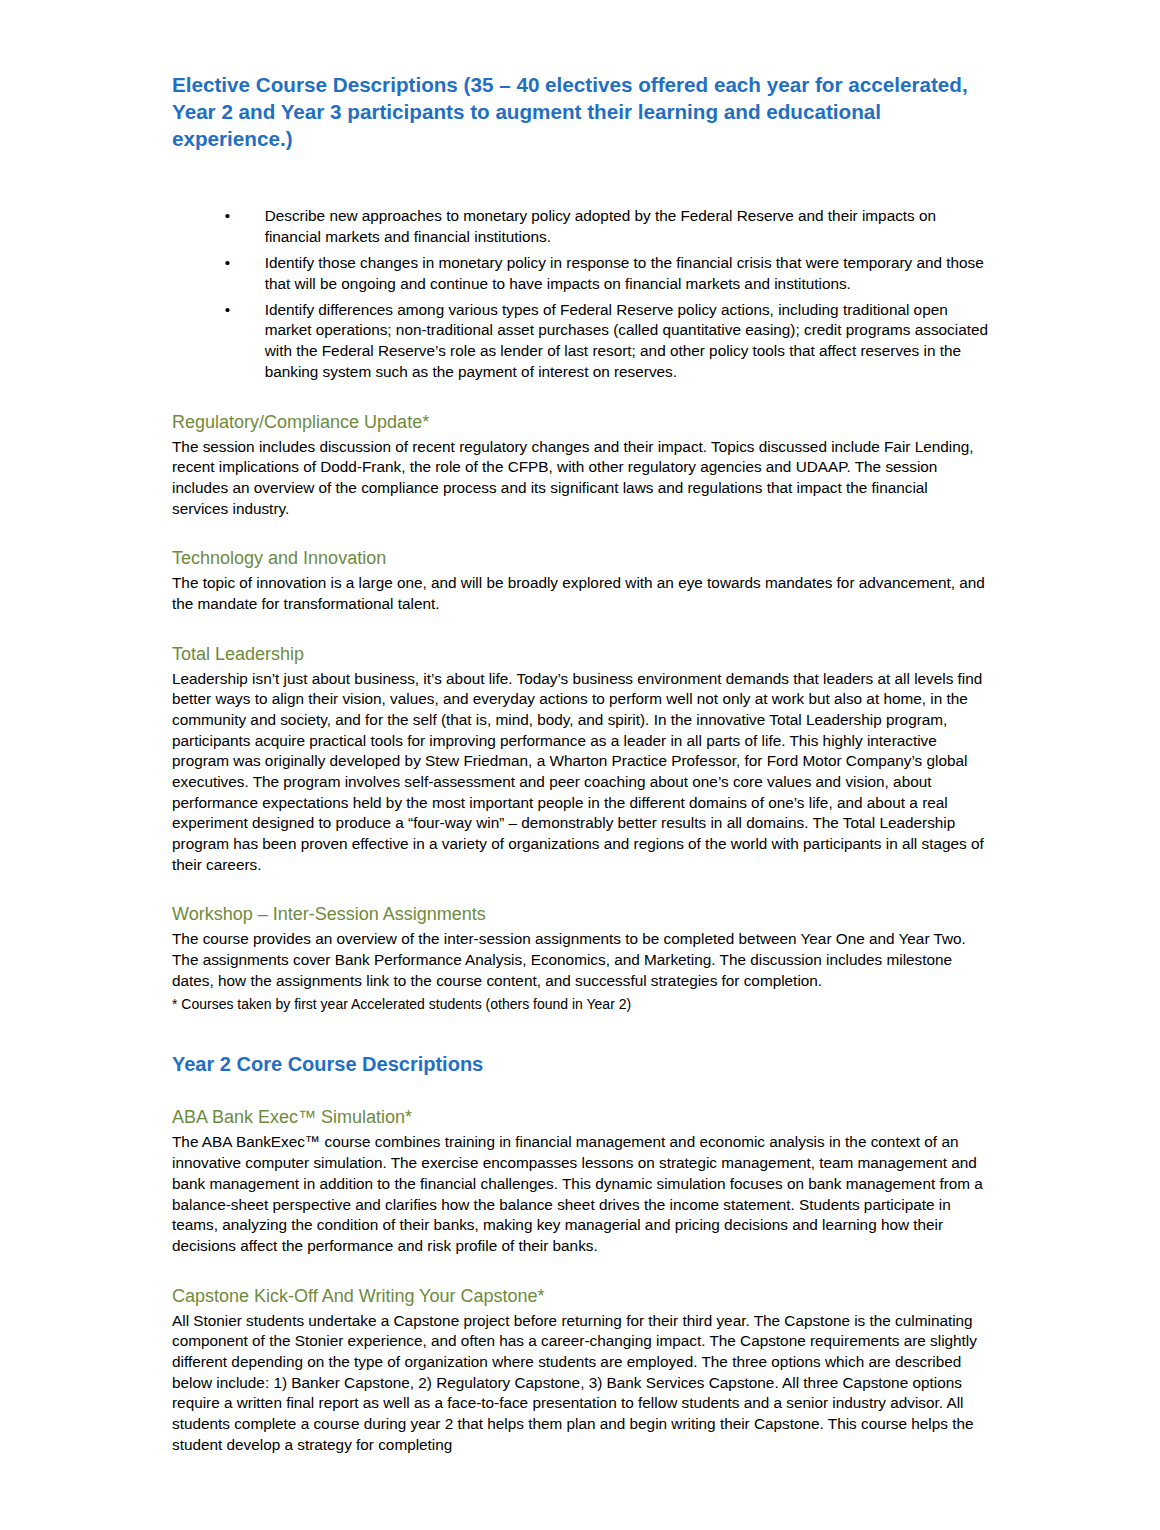Elective Course Descriptions (35 – 40 electives offered each year for accelerated, Year 2 and Year 3 participants to augment their learning and educational experience.)
Describe new approaches to monetary policy adopted by the Federal Reserve and their impacts on financial markets and financial institutions.
Identify those changes in monetary policy in response to the financial crisis that were temporary and those that will be ongoing and continue to have impacts on financial markets and institutions.
Identify differences among various types of Federal Reserve policy actions, including traditional open market operations; non-traditional asset purchases (called quantitative easing); credit programs associated with the Federal Reserve’s role as lender of last resort; and other policy tools that affect reserves in the banking system such as the payment of interest on reserves.
Regulatory/Compliance Update*
The session includes discussion of recent regulatory changes and their impact. Topics discussed include Fair Lending, recent implications of Dodd-Frank, the role of the CFPB, with other regulatory agencies and UDAAP. The session includes an overview of the compliance process and its significant laws and regulations that impact the financial services industry.
Technology and Innovation
The topic of innovation is a large one, and will be broadly explored with an eye towards mandates for advancement, and the mandate for transformational talent.
Total Leadership
Leadership isn’t just about business, it’s about life. Today’s business environment demands that leaders at all levels find better ways to align their vision, values, and everyday actions to perform well not only at work but also at home, in the community and society, and for the self (that is, mind, body, and spirit). In the innovative Total Leadership program, participants acquire practical tools for improving performance as a leader in all parts of life. This highly interactive program was originally developed by Stew Friedman, a Wharton Practice Professor, for Ford Motor Company’s global executives. The program involves self-assessment and peer coaching about one’s core values and vision, about performance expectations held by the most important people in the different domains of one’s life, and about a real experiment designed to produce a “four-way win” – demonstrably better results in all domains. The Total Leadership program has been proven effective in a variety of organizations and regions of the world with participants in all stages of their careers.
Workshop – Inter-Session Assignments
The course provides an overview of the inter-session assignments to be completed between Year One and Year Two. The assignments cover Bank Performance Analysis, Economics, and Marketing. The discussion includes milestone dates, how the assignments link to the course content, and successful strategies for completion.
* Courses taken by first year Accelerated students (others found in Year 2)
Year 2 Core Course Descriptions
ABA Bank Exec™ Simulation*
The ABA BankExec™ course combines training in financial management and economic analysis in the context of an innovative computer simulation. The exercise encompasses lessons on strategic management, team management and bank management in addition to the financial challenges. This dynamic simulation focuses on bank management from a balance-sheet perspective and clarifies how the balance sheet drives the income statement. Students participate in teams, analyzing the condition of their banks, making key managerial and pricing decisions and learning how their decisions affect the performance and risk profile of their banks.
Capstone Kick-Off And Writing Your Capstone*
All Stonier students undertake a Capstone project before returning for their third year. The Capstone is the culminating component of the Stonier experience, and often has a career-changing impact. The Capstone requirements are slightly different depending on the type of organization where students are employed. The three options which are described below include: 1) Banker Capstone, 2) Regulatory Capstone, 3) Bank Services Capstone. All three Capstone options require a written final report as well as a face-to-face presentation to fellow students and a senior industry advisor. All students complete a course during year 2 that helps them plan and begin writing their Capstone. This course helps the student develop a strategy for completing